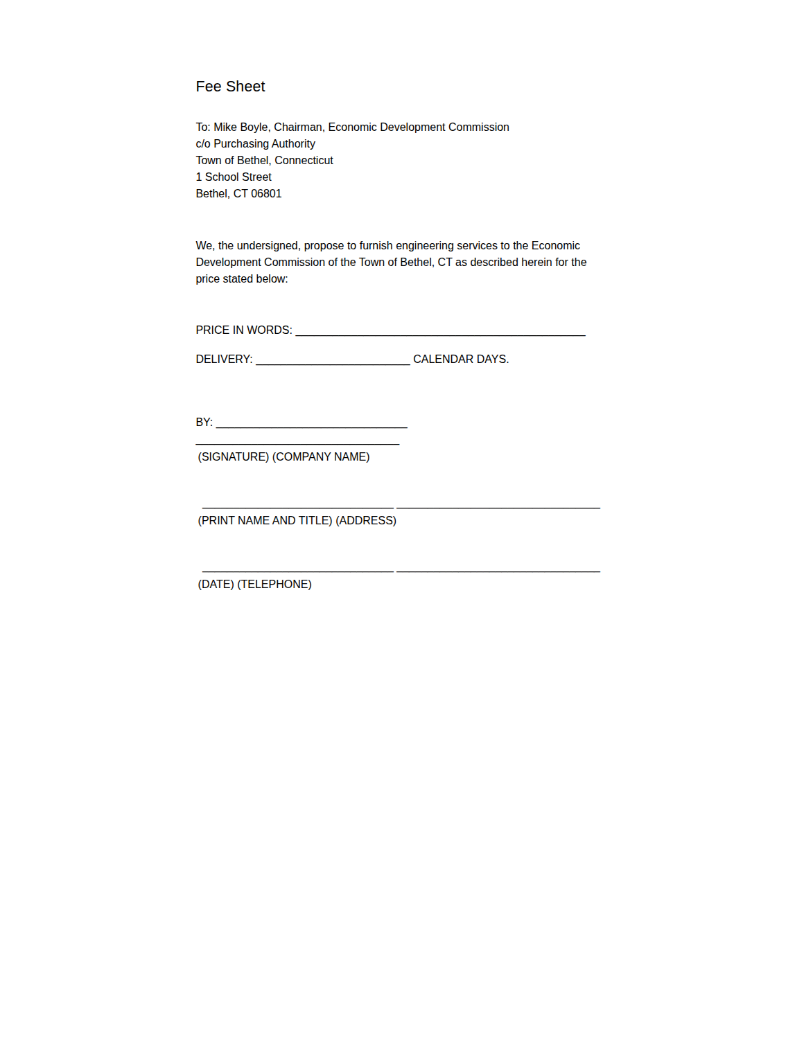Fee Sheet
To: Mike Boyle, Chairman, Economic Development Commission
c/o Purchasing Authority
Town of Bethel, Connecticut
1 School Street
Bethel, CT 06801
We, the undersigned, propose to furnish engineering services to the Economic Development Commission of the Town of Bethel, CT as described herein for the price stated below:
PRICE IN WORDS: _______________________________________________
DELIVERY: _________________________ CALENDAR DAYS.
BY: _______________________________ _________________________________
(SIGNATURE) (COMPANY NAME)
_______________________________ _________________________________
(PRINT NAME AND TITLE) (ADDRESS)
_______________________________ _________________________________
(DATE) (TELEPHONE)